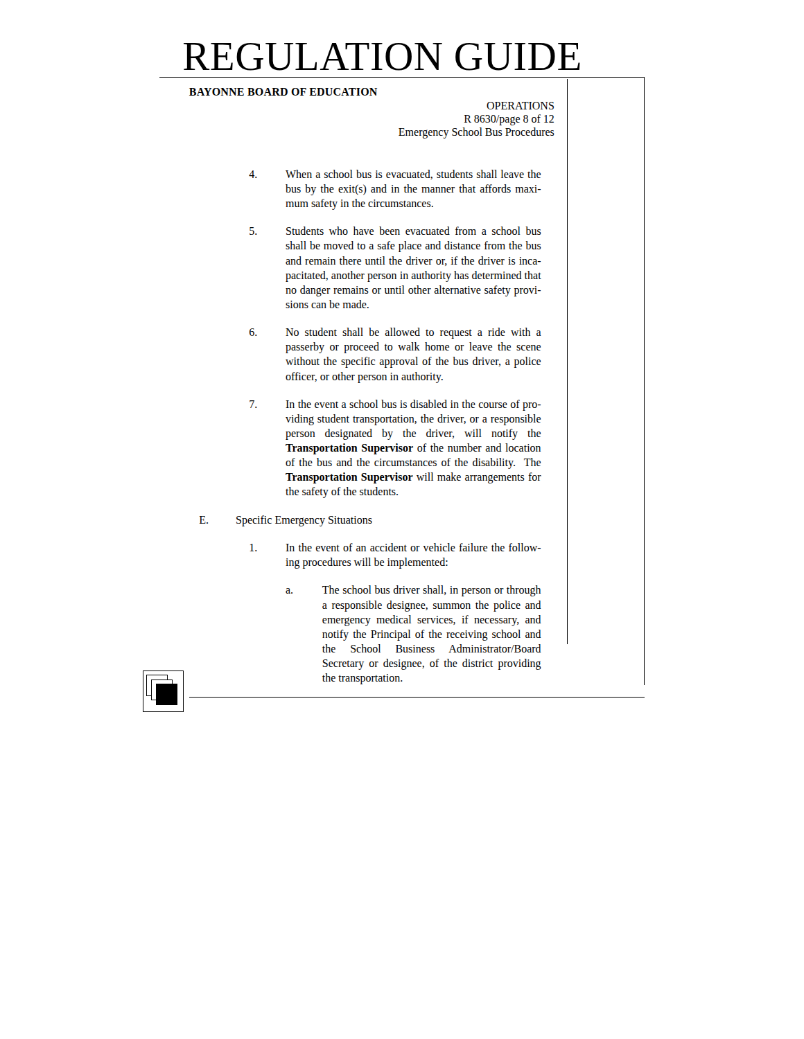REGULATION GUIDE
BAYONNE BOARD OF EDUCATION
OPERATIONS
R 8630/page 8 of 12
Emergency School Bus Procedures
4.
When a school bus is evacuated, students shall leave the bus by the exit(s) and in the manner that affords maximum safety in the circumstances.
5.
Students who have been evacuated from a school bus shall be moved to a safe place and distance from the bus and remain there until the driver or, if the driver is incapacitated, another person in authority has determined that no danger remains or until other alternative safety provisions can be made.
6.
No student shall be allowed to request a ride with a passerby or proceed to walk home or leave the scene without the specific approval of the bus driver, a police officer, or other person in authority.
7.
In the event a school bus is disabled in the course of providing student transportation, the driver, or a responsible person designated by the driver, will notify the Transportation Supervisor of the number and location of the bus and the circumstances of the disability. The Transportation Supervisor will make arrangements for the safety of the students.
E.
Specific Emergency Situations
1.
In the event of an accident or vehicle failure the following procedures will be implemented:
a.
The school bus driver shall, in person or through a responsible designee, summon the police and emergency medical services, if necessary, and notify the Principal of the receiving school and the School Business Administrator/Board Secretary or designee, of the district providing the transportation.